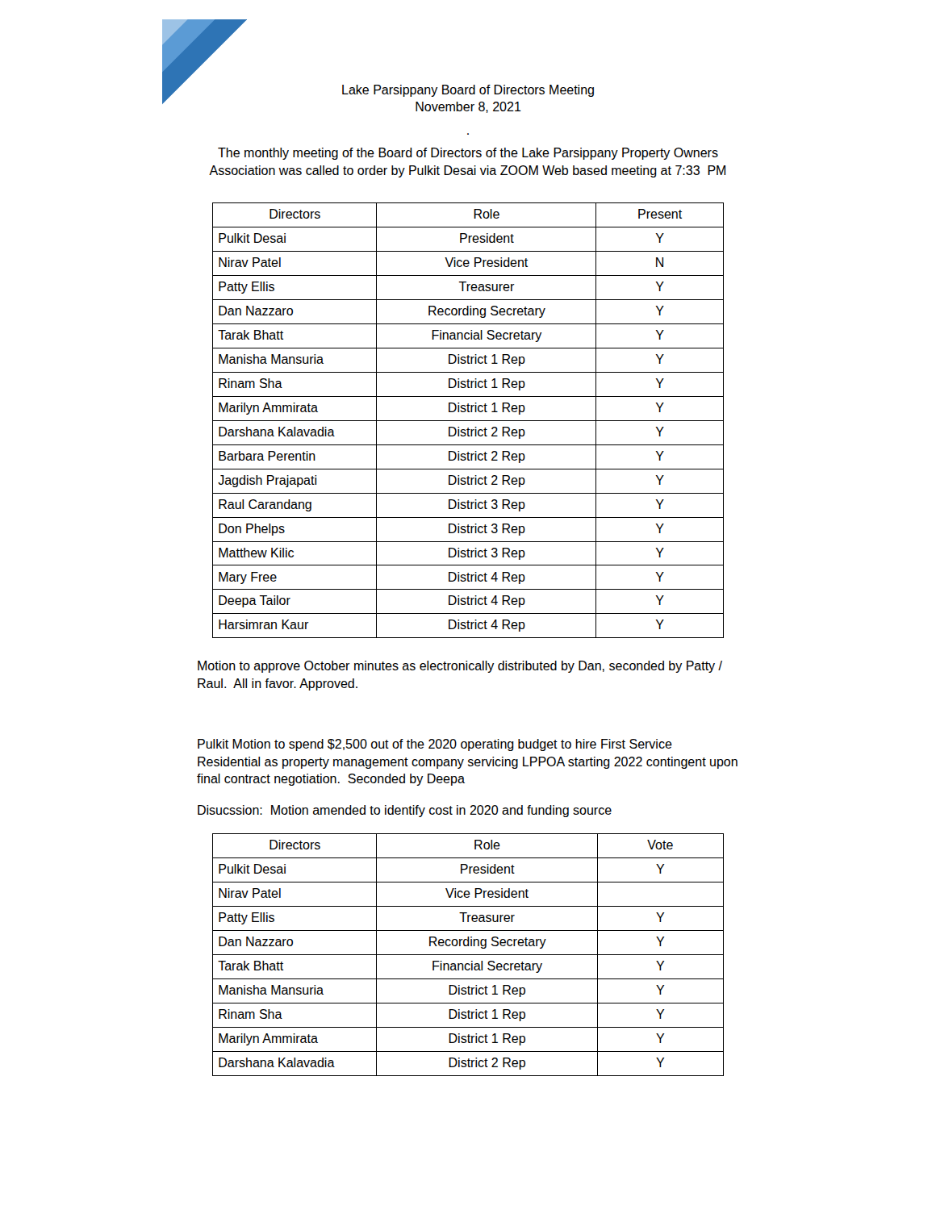Lake Parsippany Board of Directors Meeting
November 8, 2021
.
The monthly meeting of the Board of Directors of the Lake Parsippany Property Owners Association was called to order by Pulkit Desai via ZOOM Web based meeting at 7:33 PM
| Directors | Role | Present |
| --- | --- | --- |
| Pulkit Desai | President | Y |
| Nirav Patel | Vice President | N |
| Patty Ellis | Treasurer | Y |
| Dan Nazzaro | Recording Secretary | Y |
| Tarak Bhatt | Financial Secretary | Y |
| Manisha Mansuria | District 1 Rep | Y |
| Rinam Sha | District 1 Rep | Y |
| Marilyn Ammirata | District 1 Rep | Y |
| Darshana Kalavadia | District 2 Rep | Y |
| Barbara Perentin | District 2 Rep | Y |
| Jagdish Prajapati | District 2 Rep | Y |
| Raul Carandang | District 3 Rep | Y |
| Don Phelps | District 3 Rep | Y |
| Matthew Kilic | District 3 Rep | Y |
| Mary Free | District 4 Rep | Y |
| Deepa Tailor | District 4 Rep | Y |
| Harsimran Kaur | District 4 Rep | Y |
Motion to approve October minutes as electronically distributed by Dan, seconded by Patty / Raul. All in favor. Approved.
Pulkit Motion to spend $2,500 out of the 2020 operating budget to hire First Service Residential as property management company servicing LPPOA starting 2022 contingent upon final contract negotiation. Seconded by Deepa
Disucssion: Motion amended to identify cost in 2020 and funding source
| Directors | Role | Vote |
| --- | --- | --- |
| Pulkit Desai | President | Y |
| Nirav Patel | Vice President | |
| Patty Ellis | Treasurer | Y |
| Dan Nazzaro | Recording Secretary | Y |
| Tarak Bhatt | Financial Secretary | Y |
| Manisha Mansuria | District 1 Rep | Y |
| Rinam Sha | District 1 Rep | Y |
| Marilyn Ammirata | District 1 Rep | Y |
| Darshana Kalavadia | District 2 Rep | Y |